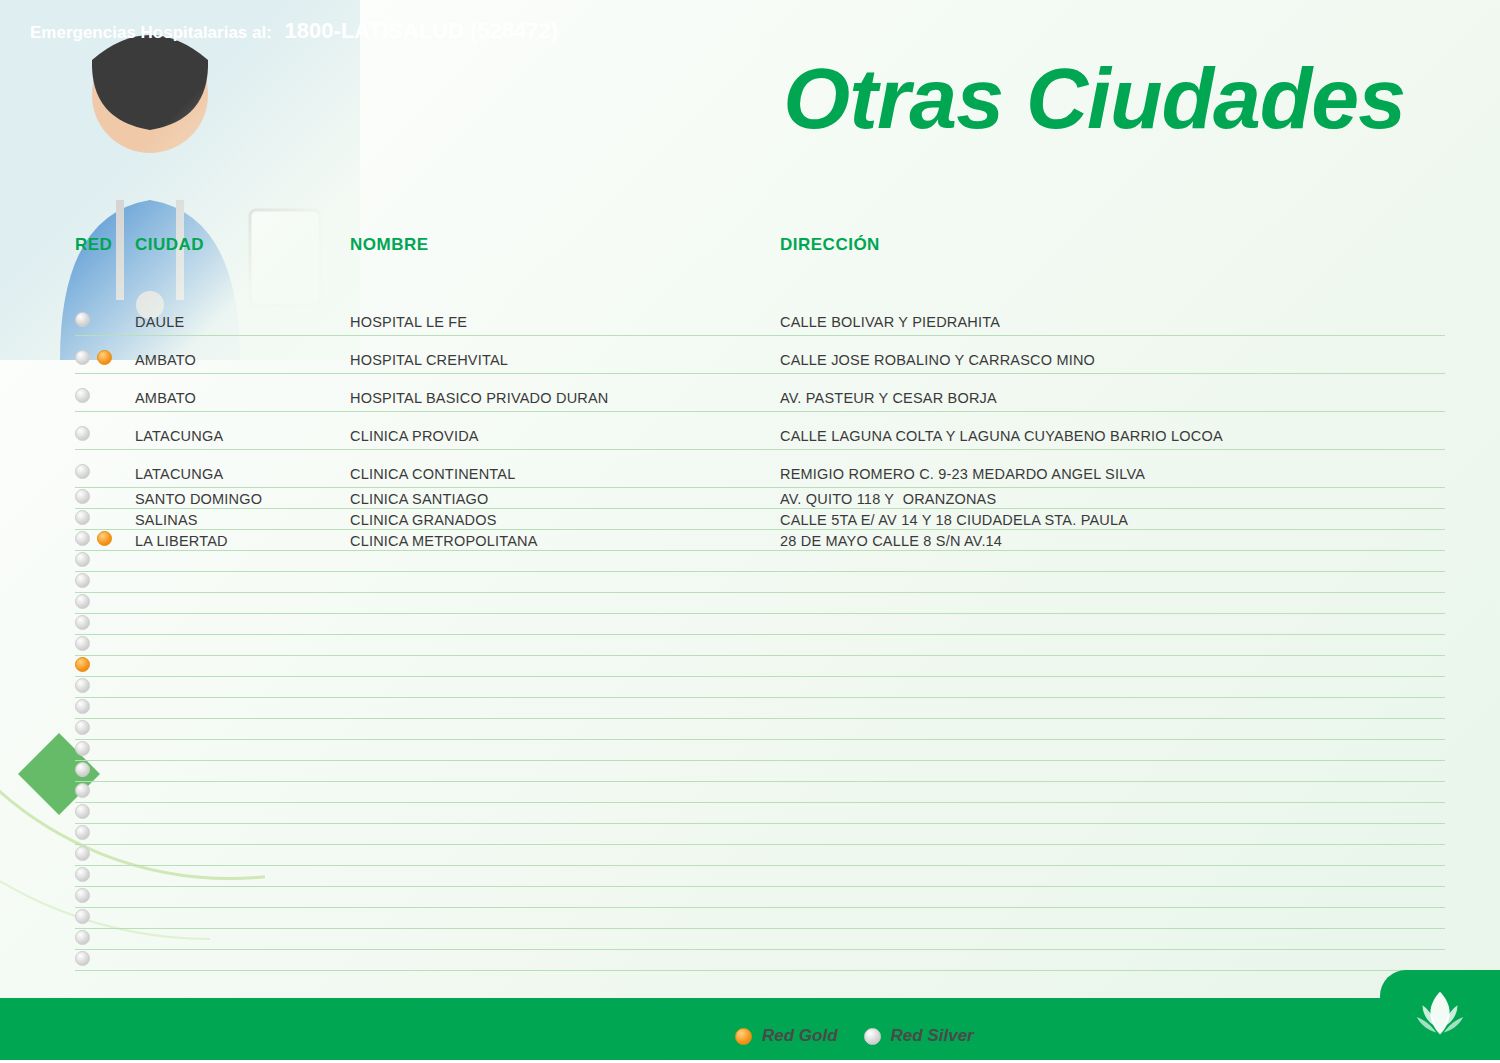Otras Ciudades
| RED | CIUDAD | NOMBRE | DIRECCIÓN |
| --- | --- | --- | --- |
| | DAULE | HOSPITAL LE FE | CALLE BOLIVAR Y PIEDRAHITA |
| | AMBATO | HOSPITAL CREHVITAL | CALLE JOSE ROBALINO Y CARRASCO MINO |
| | AMBATO | HOSPITAL BASICO PRIVADO DURAN | AV. PASTEUR Y CESAR BORJA |
| | LATACUNGA | CLINICA PROVIDA | CALLE LAGUNA COLTA Y LAGUNA CUYABENO BARRIO LOCOA |
| | LATACUNGA | CLINICA CONTINENTAL | REMIGIO ROMERO C. 9-23 MEDARDO ANGEL SILVA |
| | SANTO DOMINGO | CLINICA SANTIAGO | AV. QUITO 118 Y ORANZONAS |
| | SALINAS | CLINICA GRANADOS | CALLE 5TA E/ AV 14 Y 18 CIUDADELA STA. PAULA |
| | LA LIBERTAD | CLINICA METROPOLITANA | 28 DE MAYO CALLE 8 S/N AV.14 |
Emergencias Hospitalarias al: 1800-LATISALUD (528472)
Red Gold
Red Silver